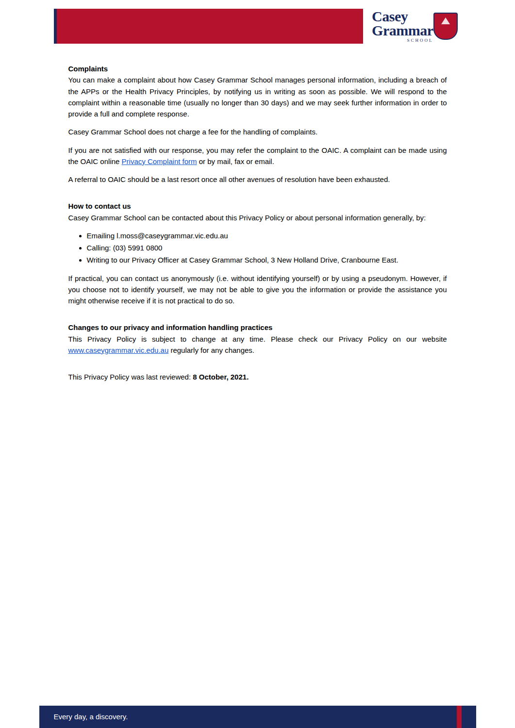Casey
Grammar SCHOOL
Complaints
You can make a complaint about how Casey Grammar School manages personal information, including a breach of the APPs or the Health Privacy Principles, by notifying us in writing as soon as possible. We will respond to the complaint within a reasonable time (usually no longer than 30 days) and we may seek further information in order to provide a full and complete response.
Casey Grammar School does not charge a fee for the handling of complaints.
If you are not satisfied with our response, you may refer the complaint to the OAIC. A complaint can be made using the OAIC online Privacy Complaint form or by mail, fax or email.
A referral to OAIC should be a last resort once all other avenues of resolution have been exhausted.
How to contact us
Casey Grammar School can be contacted about this Privacy Policy or about personal information generally, by:
Emailing l.moss@caseygrammar.vic.edu.au
Calling: (03) 5991 0800
Writing to our Privacy Officer at Casey Grammar School, 3 New Holland Drive, Cranbourne East.
If practical, you can contact us anonymously (i.e. without identifying yourself) or by using a pseudonym. However, if you choose not to identify yourself, we may not be able to give you the information or provide the assistance you might otherwise receive if it is not practical to do so.
Changes to our privacy and information handling practices
This Privacy Policy is subject to change at any time. Please check our Privacy Policy on our website www.caseygrammar.vic.edu.au regularly for any changes.
This Privacy Policy was last reviewed: 8 October, 2021.
Every day, a discovery.